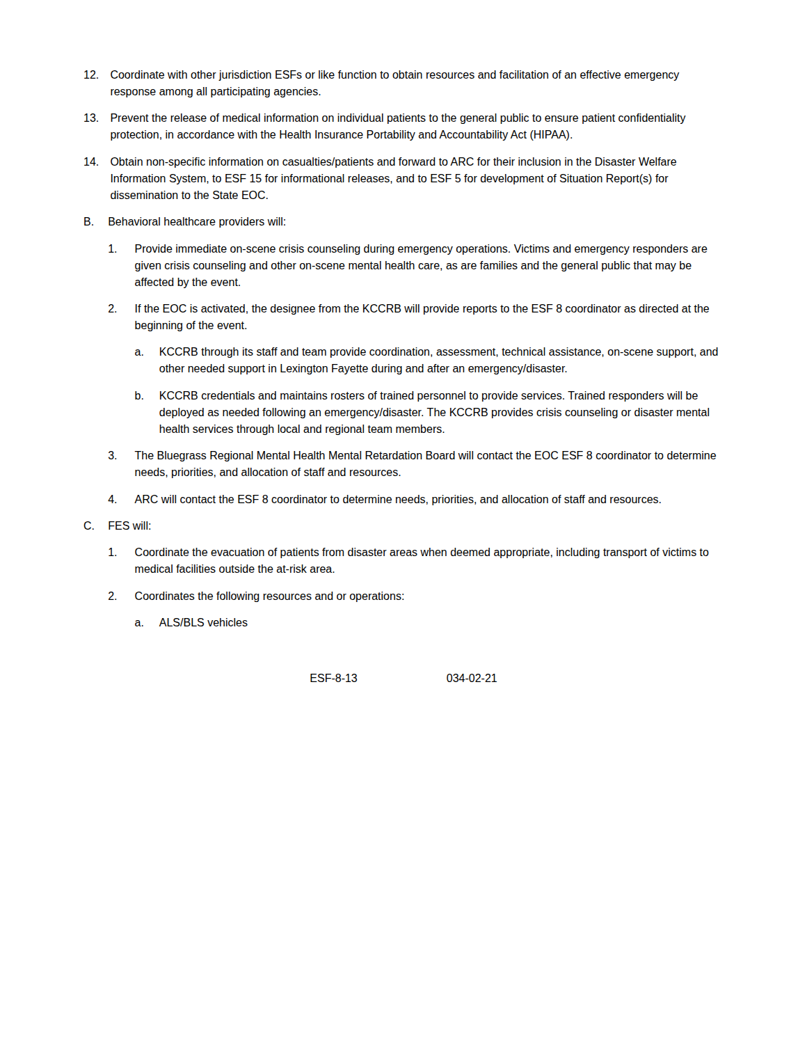12. Coordinate with other jurisdiction ESFs or like function to obtain resources and facilitation of an effective emergency response among all participating agencies.
13. Prevent the release of medical information on individual patients to the general public to ensure patient confidentiality protection, in accordance with the Health Insurance Portability and Accountability Act (HIPAA).
14. Obtain non-specific information on casualties/patients and forward to ARC for their inclusion in the Disaster Welfare Information System, to ESF 15 for informational releases, and to ESF 5 for development of Situation Report(s) for dissemination to the State EOC.
B. Behavioral healthcare providers will:
1. Provide immediate on-scene crisis counseling during emergency operations. Victims and emergency responders are given crisis counseling and other on-scene mental health care, as are families and the general public that may be affected by the event.
2. If the EOC is activated, the designee from the KCCRB will provide reports to the ESF 8 coordinator as directed at the beginning of the event.
a. KCCRB through its staff and team provide coordination, assessment, technical assistance, on-scene support, and other needed support in Lexington Fayette during and after an emergency/disaster.
b. KCCRB credentials and maintains rosters of trained personnel to provide services. Trained responders will be deployed as needed following an emergency/disaster. The KCCRB provides crisis counseling or disaster mental health services through local and regional team members.
3. The Bluegrass Regional Mental Health Mental Retardation Board will contact the EOC ESF 8 coordinator to determine needs, priorities, and allocation of staff and resources.
4. ARC will contact the ESF 8 coordinator to determine needs, priorities, and allocation of staff and resources.
C. FES will:
1. Coordinate the evacuation of patients from disaster areas when deemed appropriate, including transport of victims to medical facilities outside the at-risk area.
2. Coordinates the following resources and or operations:
a. ALS/BLS vehicles
ESF-8-13 034-02-21